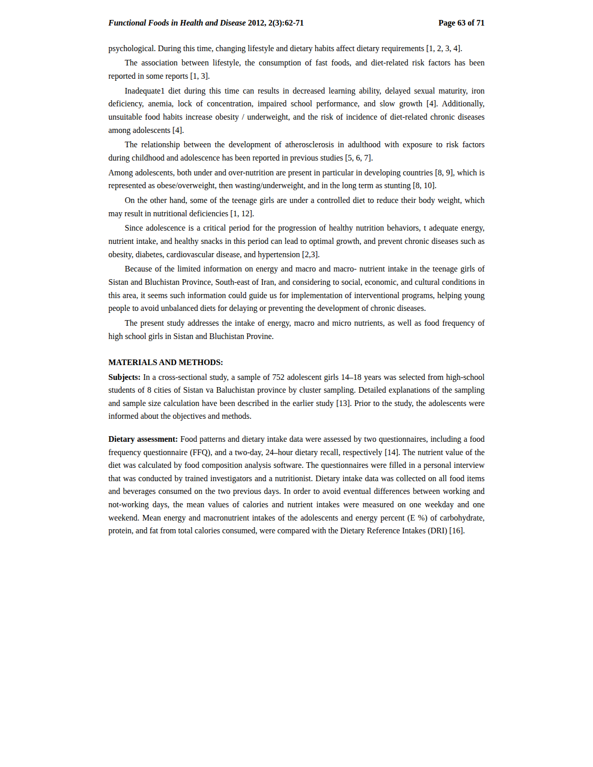Functional Foods in Health and Disease 2012, 2(3):62-71 Page 63 of 71
psychological. During this time, changing lifestyle and dietary habits affect dietary requirements [1, 2, 3, 4].
The association between lifestyle, the consumption of fast foods, and diet-related risk factors has been reported in some reports [1, 3].
Inadequate1 diet during this time can results in decreased learning ability, delayed sexual maturity, iron deficiency, anemia, lock of concentration, impaired school performance, and slow growth [4]. Additionally, unsuitable food habits increase obesity / underweight, and the risk of incidence of diet-related chronic diseases among adolescents [4].
The relationship between the development of atherosclerosis in adulthood with exposure to risk factors during childhood and adolescence has been reported in previous studies [5, 6, 7].
Among adolescents, both under and over-nutrition are present in particular in developing countries [8, 9], which is represented as obese/overweight, then wasting/underweight, and in the long term as stunting [8, 10].
On the other hand, some of the teenage girls are under a controlled diet to reduce their body weight, which may result in nutritional deficiencies [1, 12].
Since adolescence is a critical period for the progression of healthy nutrition behaviors, t adequate energy, nutrient intake, and healthy snacks in this period can lead to optimal growth, and prevent chronic diseases such as obesity, diabetes, cardiovascular disease, and hypertension [2,3].
Because of the limited information on energy and macro and macro- nutrient intake in the teenage girls of Sistan and Bluchistan Province, South-east of Iran, and considering to social, economic, and cultural conditions in this area, it seems such information could guide us for implementation of interventional programs, helping young people to avoid unbalanced diets for delaying or preventing the development of chronic diseases.
The present study addresses the intake of energy, macro and micro nutrients, as well as food frequency of high school girls in Sistan and Bluchistan Provine.
Materials and Methods:
Subjects: In a cross-sectional study, a sample of 752 adolescent girls 14–18 years was selected from high-school students of 8 cities of Sistan va Baluchistan province by cluster sampling. Detailed explanations of the sampling and sample size calculation have been described in the earlier study [13]. Prior to the study, the adolescents were informed about the objectives and methods.
Dietary assessment: Food patterns and dietary intake data were assessed by two questionnaires, including a food frequency questionnaire (FFQ), and a two-day, 24–hour dietary recall, respectively [14]. The nutrient value of the diet was calculated by food composition analysis software. The questionnaires were filled in a personal interview that was conducted by trained investigators and a nutritionist. Dietary intake data was collected on all food items and beverages consumed on the two previous days. In order to avoid eventual differences between working and not-working days, the mean values of calories and nutrient intakes were measured on one weekday and one weekend. Mean energy and macronutrient intakes of the adolescents and energy percent (E %) of carbohydrate, protein, and fat from total calories consumed, were compared with the Dietary Reference Intakes (DRI) [16].